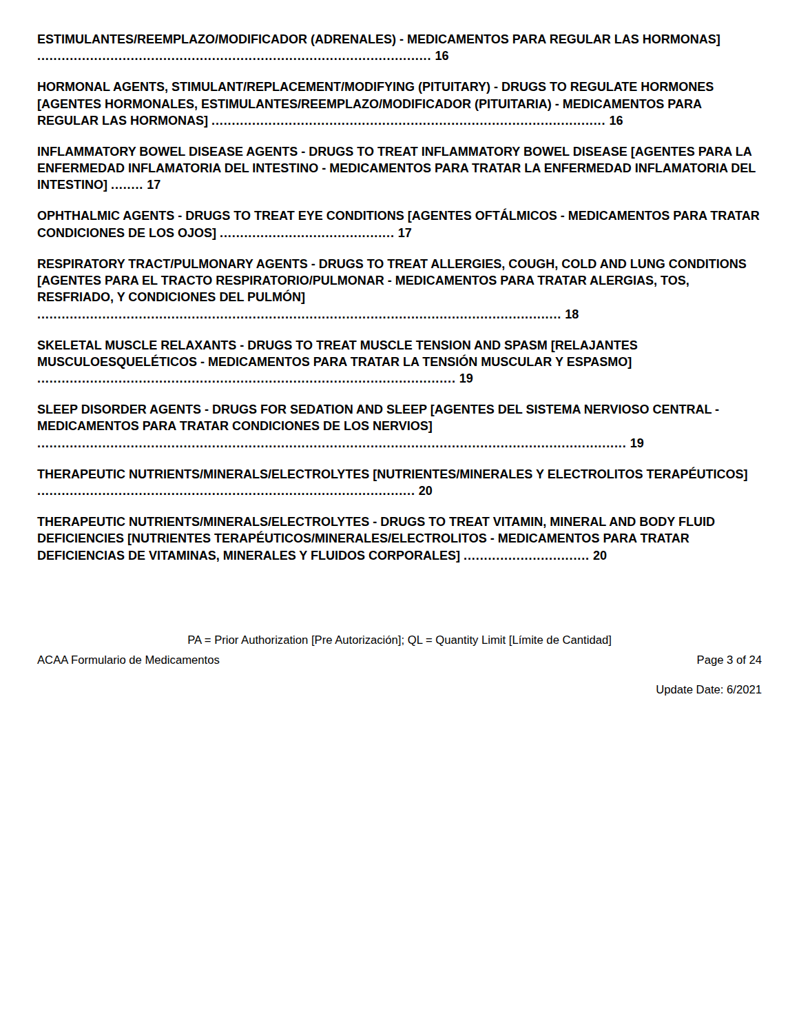ESTIMULANTES/REEMPLAZO/MODIFICADOR (ADRENALES) - MEDICAMENTOS PARA REGULAR LAS HORMONAS] ................................................................................................. 16
HORMONAL AGENTS, STIMULANT/REPLACEMENT/MODIFYING (PITUITARY) - DRUGS TO REGULATE HORMONES [AGENTES HORMONALES, ESTIMULANTES/REEMPLAZO/MODIFICADOR (PITUITARIA) - MEDICAMENTOS PARA REGULAR LAS HORMONAS] ................................................................................................. 16
INFLAMMATORY BOWEL DISEASE AGENTS - DRUGS TO TREAT INFLAMMATORY BOWEL DISEASE [AGENTES PARA LA ENFERMEDAD INFLAMATORIA DEL INTESTINO - MEDICAMENTOS PARA TRATAR LA ENFERMEDAD INFLAMATORIA DEL INTESTINO] ........ 17
OPHTHALMIC AGENTS - DRUGS TO TREAT EYE CONDITIONS [AGENTES OFTÁLMICOS - MEDICAMENTOS PARA TRATAR CONDICIONES DE LOS OJOS] ........................................... 17
RESPIRATORY TRACT/PULMONARY AGENTS - DRUGS TO TREAT ALLERGIES, COUGH, COLD AND LUNG CONDITIONS [AGENTES PARA EL TRACTO RESPIRATORIO/PULMONAR - MEDICAMENTOS PARA TRATAR ALERGIAS, TOS, RESFRIADO, Y CONDICIONES DEL PULMÓN] ................................................................................................................................. 18
SKELETAL MUSCLE RELAXANTS - DRUGS TO TREAT MUSCLE TENSION AND SPASM [RELAJANTES MUSCULOESQUELÉTICOS - MEDICAMENTOS PARA TRATAR LA TENSIÓN MUSCULAR Y ESPASMO] ....................................................................................................... 19
SLEEP DISORDER AGENTS - DRUGS FOR SEDATION AND SLEEP [AGENTES DEL SISTEMA NERVIOSO CENTRAL - MEDICAMENTOS PARA TRATAR CONDICIONES DE LOS NERVIOS] ................................................................................................................................................. 19
THERAPEUTIC NUTRIENTS/MINERALS/ELECTROLYTES [NUTRIENTES/MINERALES Y ELECTROLITOS TERAPÉUTICOS] ............................................................................................. 20
THERAPEUTIC NUTRIENTS/MINERALS/ELECTROLYTES - DRUGS TO TREAT VITAMIN, MINERAL AND BODY FLUID DEFICIENCIES [NUTRIENTES TERAPÉUTICOS/MINERALES/ELECTROLITOS - MEDICAMENTOS PARA TRATAR DEFICIENCIAS DE VITAMINAS, MINERALES Y FLUIDOS CORPORALES] ............................... 20
PA = Prior Authorization [Pre Autorización]; QL = Quantity Limit [Límite de Cantidad]
ACAA Formulario de Medicamentos Page 3 of 24
Update Date: 6/2021